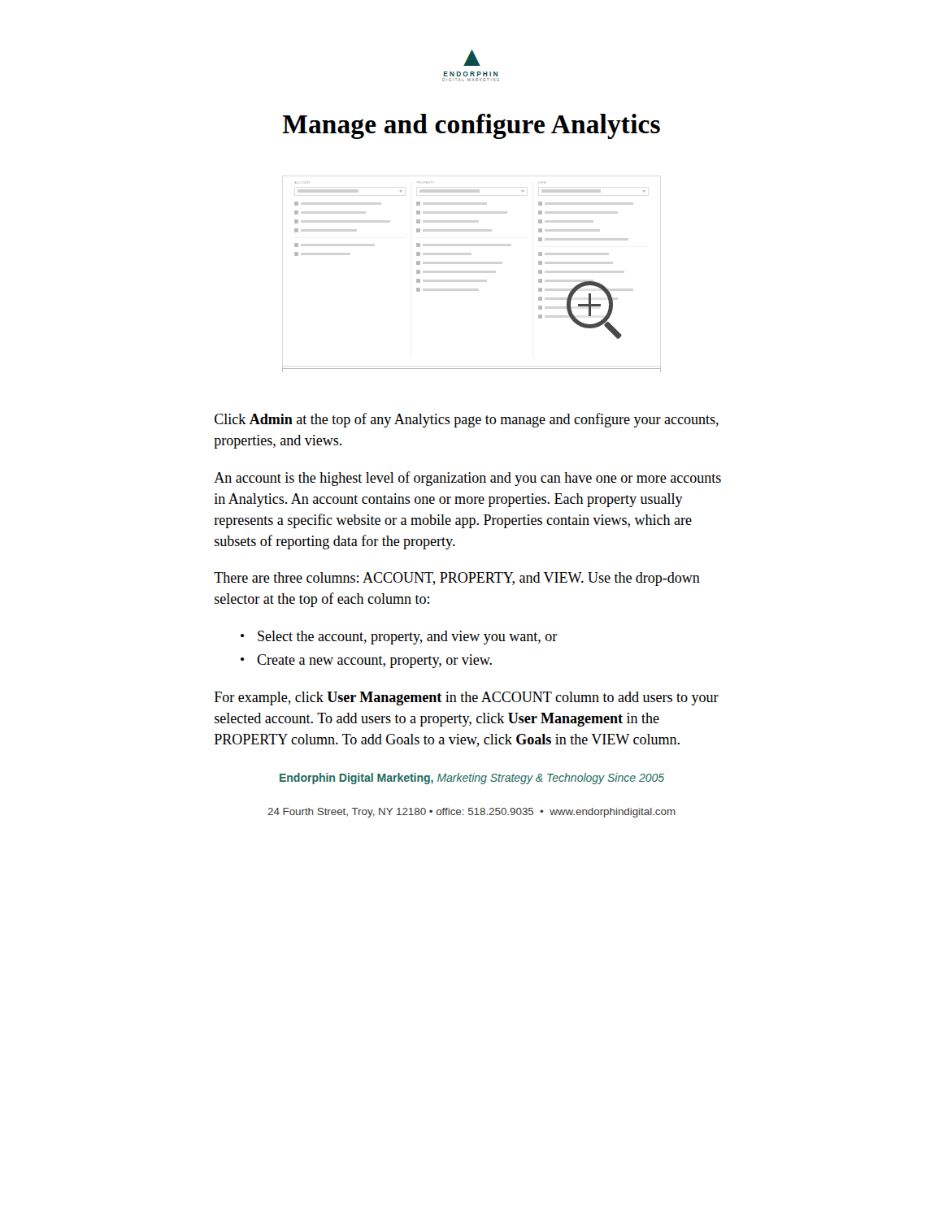▲ ENDORPHIN DIGITAL MARKETING
Manage and configure Analytics
ACCOUNT
PROPERTY
VIEW
Click Admin at the top of any Analytics page to manage and configure your accounts, properties, and views.
An account is the highest level of organization and you can have one or more accounts in Analytics. An account contains one or more properties. Each property usually represents a specific website or a mobile app. Properties contain views, which are subsets of reporting data for the property.
There are three columns: ACCOUNT, PROPERTY, and VIEW. Use the drop-down selector at the top of each column to:
Select the account, property, and view you want, or
Create a new account, property, or view.
For example, click User Management in the ACCOUNT column to add users to your selected account. To add users to a property, click User Management in the PROPERTY column. To add Goals to a view, click Goals in the VIEW column.
Endorphin Digital Marketing, Marketing Strategy & Technology Since 2005
24 Fourth Street, Troy, NY 12180 • office: 518.250.9035 • www.endorphindigital.com